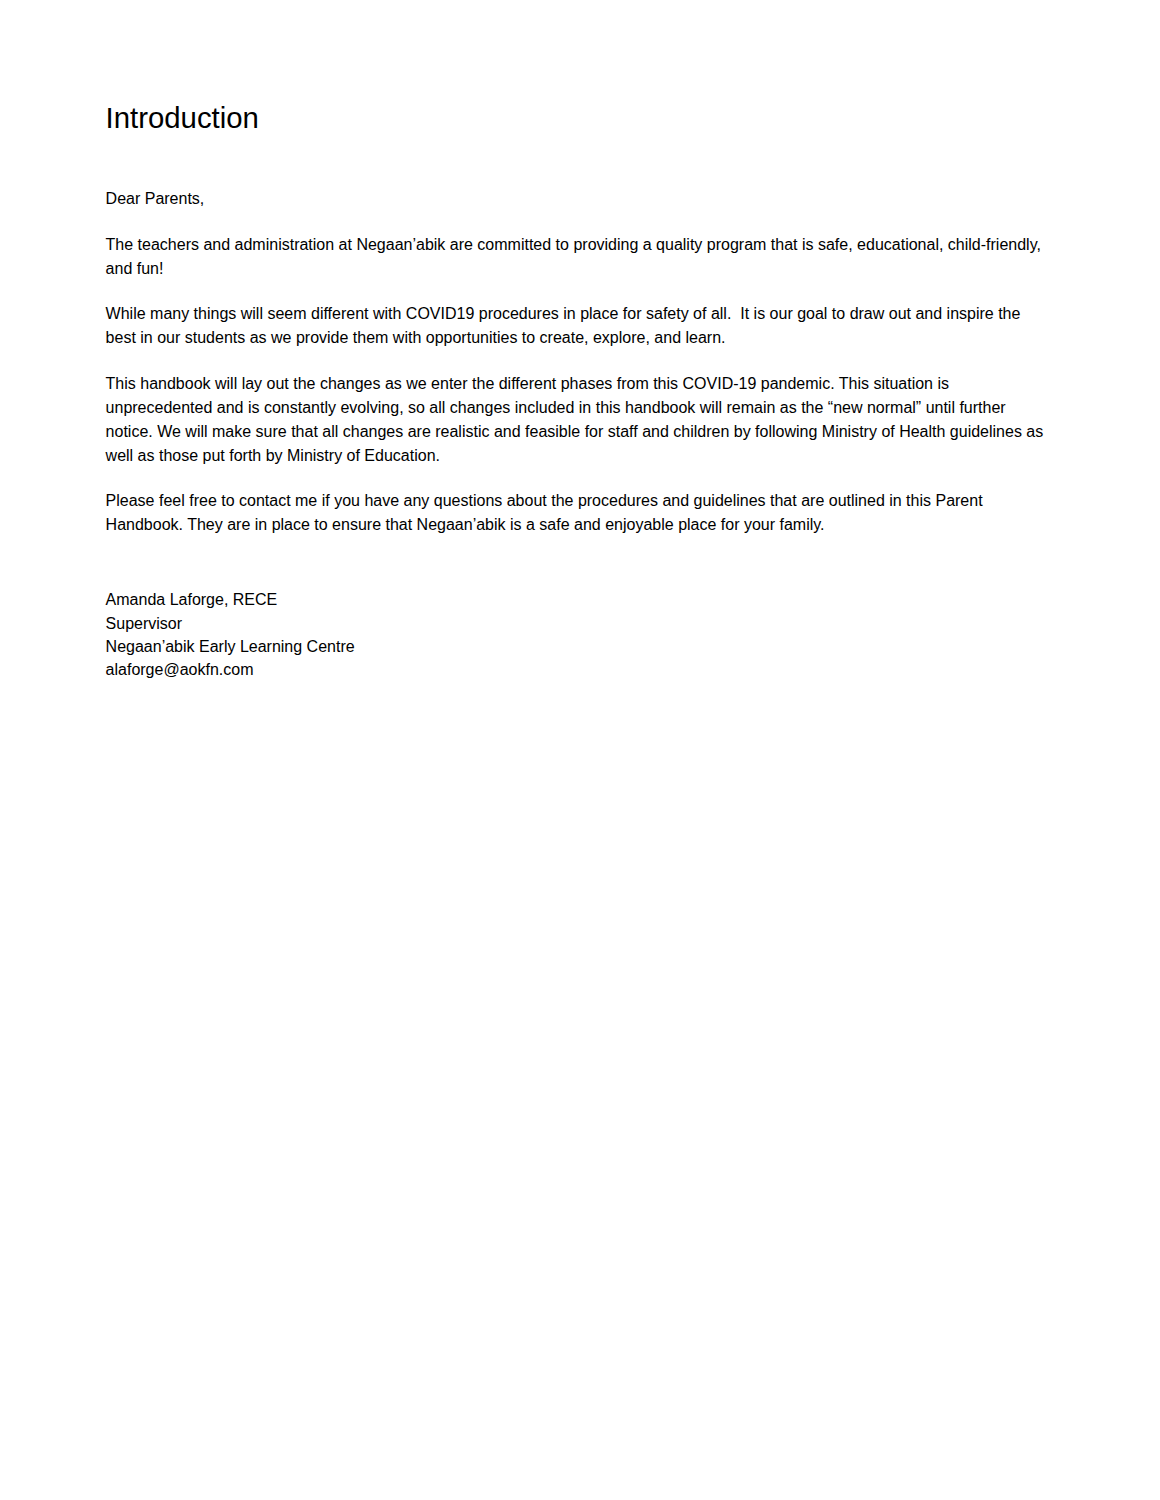Introduction
Dear Parents,
The teachers and administration at Negaan’abik are committed to providing a quality program that is safe, educational, child-friendly, and fun!
While many things will seem different with COVID19 procedures in place for safety of all. It is our goal to draw out and inspire the best in our students as we provide them with opportunities to create, explore, and learn.
This handbook will lay out the changes as we enter the different phases from this COVID-19 pandemic. This situation is unprecedented and is constantly evolving, so all changes included in this handbook will remain as the “new normal” until further notice. We will make sure that all changes are realistic and feasible for staff and children by following Ministry of Health guidelines as well as those put forth by Ministry of Education.
Please feel free to contact me if you have any questions about the procedures and guidelines that are outlined in this Parent Handbook. They are in place to ensure that Negaan’abik is a safe and enjoyable place for your family.
Amanda Laforge, RECE
Supervisor
Negaan’abik Early Learning Centre
alaforge@aokfn.com